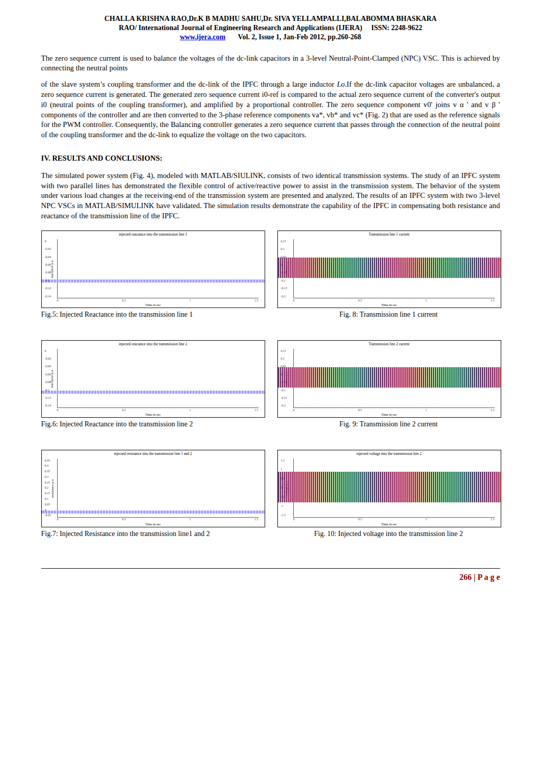CHALLA KRISHNA RAO,Dr.K B MADHU SAHU,Dr. SIVA YELLAMPALLI,BALABOMMA BHASKARA RAO/ International Journal of Engineering Research and Applications (IJERA) ISSN: 2248-9622 www.ijera.com Vol. 2, Issue 1, Jan-Feb 2012, pp.260-268
The zero sequence current is used to balance the voltages of the dc-link capacitors in a 3-level Neutral-Point-Clamped (NPC) VSC. This is achieved by connecting the neutral points
of the slave system’s coupling transformer and the dc-link of the IPFC through a large inductor Lo.If the dc-link capacitor voltages are unbalanced, a zero sequence current is generated. The generated zero sequence current i0-ref is compared to the actual zero sequence current of the converter's output i0 (neutral points of the coupling transformer), and amplified by a proportional controller. The zero sequence component v0' joins v α ' and v β ' components of the controller and are then converted to the 3-phase reference components va*, vb* and vc* (Fig. 2) that are used as the reference signals for the PWM controller. Consequently, the Balancing controller generates a zero sequence current that passes through the connection of the neutral point of the coupling transformer and the dc-link to equalize the voltage on the two capacitors.
IV. RESULTS AND CONCLUSIONS:
The simulated power system (Fig. 4), modeled with MATLAB/SIULINK, consists of two identical transmission systems. The study of an IPFC system with two parallel lines has demonstrated the flexible control of active/reactive power to assist in the transmission system. The behavior of the system under various load changes at the receiving-end of the transmission system are presented and analyzed. The results of an IPFC system with two 3-level NPC VSCs in MATLAB/SIMULINK have validated. The simulation results demonstrate the capability of the IPFC in compensating both resistance and reactance of the transmission line of the IPFC.
injected reactance into the transmission line 1
reactance p.u
0-0.02-0.04-0.06-0.08-0.1-0.12-0.14
00.511.5
Time in sec
Fig.5: Injected Reactance into the transmission line 1
injected reactance into the transmission line 2
reactance p.u
0-0.02-0.04-0.06-0.08-0.1-0.12-0.14
00.511.5
Time in sec
Fig.6: Injected Reactance into the transmission line 2
injected resistance into the transmission line 1 and 2
resistance p.u
0.450.40.350.30.250.20.150.10.050-0.05
00.511.5
Time in sec
Fig.7: Injected Resistance into the transmission line1 and 2
Transmission line 1 current
current p.u
0.150.10.050-0.05-0.1-0.15-0.2
00.511.5
Time in sec
Fig. 8: Transmission line 1 current
Transmission line 2 current
current p.u
0.150.10.050-0.05-0.1-0.15-0.2
00.511.5
Time in sec
Fig. 9: Transmission line 2 current
injected voltage into the transmission line 2
voltage p.u
1.510.50-0.5-1-1.5
00.511.5
Time in sec
Fig. 10: Injected voltage into the transmission line 2
266 | P a g e